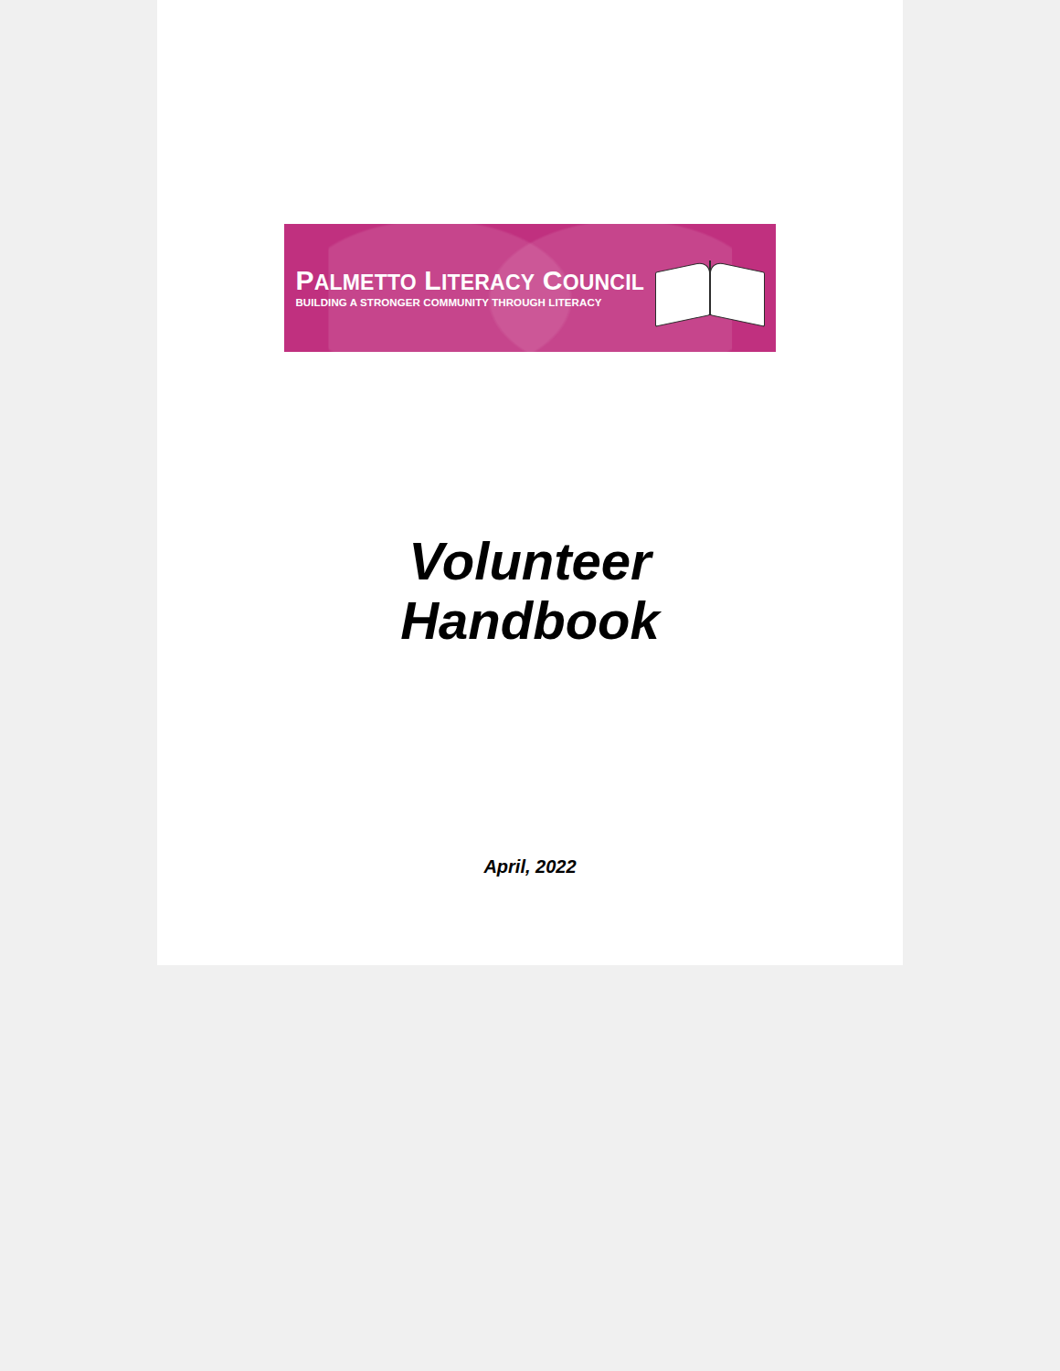PALMETTO LITERACY COUNCIL
BUILDING A STRONGER COMMUNITY THROUGH LITERACY
Volunteer
Handbook
April, 2022